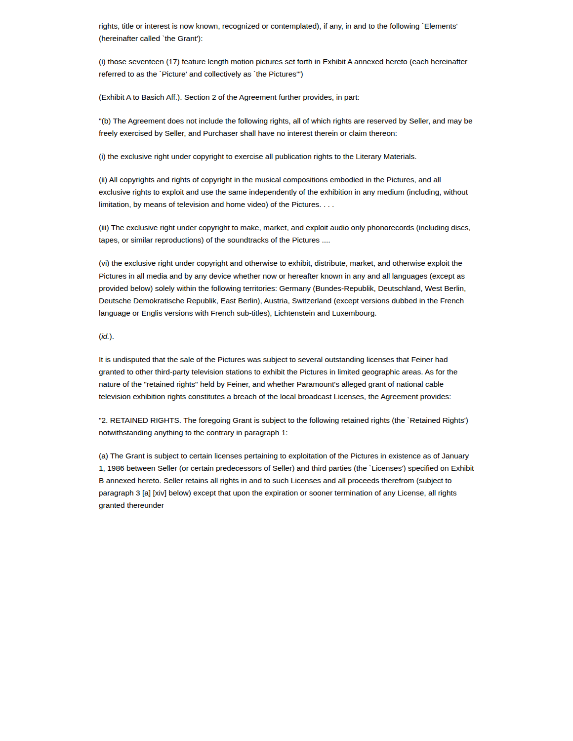rights, title or interest is now known, recognized or contemplated), if any, in and to the following `Elements' (hereinafter called `the Grant'):
(i) those seventeen (17) feature length motion pictures set forth in Exhibit A annexed hereto (each hereinafter referred to as the `Picture' and collectively as `the Pictures'")
(Exhibit A to Basich Aff.). Section 2 of the Agreement further provides, in part:
"(b) The Agreement does not include the following rights, all of which rights are reserved by Seller, and may be freely exercised by Seller, and Purchaser shall have no interest therein or claim thereon:
(i) the exclusive right under copyright to exercise all publication rights to the Literary Materials.
(ii) All copyrights and rights of copyright in the musical compositions embodied in the Pictures, and all exclusive rights to exploit and use the same independently of the exhibition in any medium (including, without limitation, by means of television and home video) of the Pictures. . . .
(iii) The exclusive right under copyright to make, market, and exploit audio only phonorecords (including discs, tapes, or similar reproductions) of the soundtracks of the Pictures ....
(vi) the exclusive right under copyright and otherwise to exhibit, distribute, market, and otherwise exploit the Pictures in all media and by any device whether now or hereafter known in any and all languages (except as provided below) solely within the following territories: Germany (Bundes-Republik, Deutschland, West Berlin, Deutsche Demokratische Republik, East Berlin), Austria, Switzerland (except versions dubbed in the French language or Englis versions with French sub-titles), Lichtenstein and Luxembourg.
(id.).
It is undisputed that the sale of the Pictures was subject to several outstanding licenses that Feiner had granted to other third-party television stations to exhibit the Pictures in limited geographic areas. As for the nature of the "retained rights" held by Feiner, and whether Paramount's alleged grant of national cable television exhibition rights constitutes a breach of the local broadcast Licenses, the Agreement provides:
"2. RETAINED RIGHTS. The foregoing Grant is subject to the following retained rights (the `Retained Rights') notwithstanding anything to the contrary in paragraph 1:
(a) The Grant is subject to certain licenses pertaining to exploitation of the Pictures in existence as of January 1, 1986 between Seller (or certain predecessors of Seller) and third parties (the `Licenses') specified on Exhibit B annexed hereto. Seller retains all rights in and to such Licenses and all proceeds therefrom (subject to paragraph 3 [a] [xiv] below) except that upon the expiration or sooner termination of any License, all rights granted thereunder